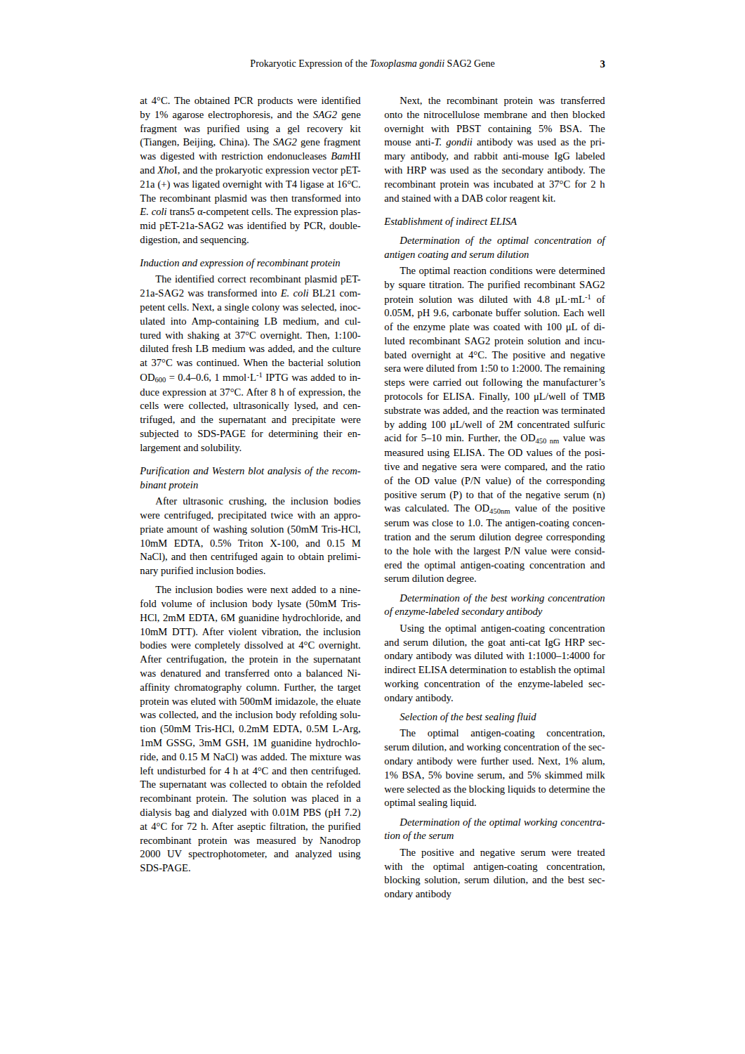Prokaryotic Expression of the Toxoplasma gondii SAG2 Gene 3
at 4°C. The obtained PCR products were identified by 1% agarose electrophoresis, and the SAG2 gene fragment was purified using a gel recovery kit (Tiangen, Beijing, China). The SAG2 gene fragment was digested with restriction endonucleases Bam HI and Xho I, and the prokaryotic expression vector pET-21a (+) was ligated overnight with T4 ligase at 16°C. The recombinant plasmid was then transformed into E. coli trans5 α-competent cells. The expression plasmid pET-21a-SAG2 was identified by PCR, double-digestion, and sequencing.
Induction and expression of recombinant protein
The identified correct recombinant plasmid pET-21a-SAG2 was transformed into E. coli BL21 competent cells. Next, a single colony was selected, inoculated into Amp-containing LB medium, and cultured with shaking at 37°C overnight. Then, 1:100-diluted fresh LB medium was added, and the culture at 37°C was continued. When the bacterial solution OD600 = 0.4–0.6, 1 mmol·L-1 IPTG was added to induce expression at 37°C. After 8 h of expression, the cells were collected, ultrasonically lysed, and centrifuged, and the supernatant and precipitate were subjected to SDS-PAGE for determining their enlargement and solubility.
Purification and Western blot analysis of the recombinant protein
After ultrasonic crushing, the inclusion bodies were centrifuged, precipitated twice with an appropriate amount of washing solution (50mM Tris-HCl, 10mM EDTA, 0.5% Triton X-100, and 0.15 M NaCl), and then centrifuged again to obtain preliminary purified inclusion bodies.
The inclusion bodies were next added to a ninefold volume of inclusion body lysate (50mM Tris-HCl, 2mM EDTA, 6M guanidine hydrochloride, and 10mM DTT). After violent vibration, the inclusion bodies were completely dissolved at 4°C overnight. After centrifugation, the protein in the supernatant was denatured and transferred onto a balanced Ni-affinity chromatography column. Further, the target protein was eluted with 500mM imidazole, the eluate was collected, and the inclusion body refolding solution (50mM Tris-HCl, 0.2mM EDTA, 0.5M L-Arg, 1mM GSSG, 3mM GSH, 1M guanidine hydrochloride, and 0.15 M NaCl) was added. The mixture was left undisturbed for 4 h at 4°C and then centrifuged. The supernatant was collected to obtain the refolded recombinant protein. The solution was placed in a dialysis bag and dialyzed with 0.01M PBS (pH 7.2) at 4°C for 72 h. After aseptic filtration, the purified recombinant protein was measured by Nanodrop 2000 UV spectrophotometer, and analyzed using SDS-PAGE.
Next, the recombinant protein was transferred onto the nitrocellulose membrane and then blocked overnight with PBST containing 5% BSA. The mouse anti-T. gondii antibody was used as the primary antibody, and rabbit anti-mouse IgG labeled with HRP was used as the secondary antibody. The recombinant protein was incubated at 37°C for 2 h and stained with a DAB color reagent kit.
Establishment of indirect ELISA
Determination of the optimal concentration of antigen coating and serum dilution
The optimal reaction conditions were determined by square titration. The purified recombinant SAG2 protein solution was diluted with 4.8 μL·mL-1 of 0.05M, pH 9.6, carbonate buffer solution. Each well of the enzyme plate was coated with 100 μL of diluted recombinant SAG2 protein solution and incubated overnight at 4°C. The positive and negative sera were diluted from 1:50 to 1:2000. The remaining steps were carried out following the manufacturer’s protocols for ELISA. Finally, 100 μL/well of TMB substrate was added, and the reaction was terminated by adding 100 μL/well of 2M concentrated sulfuric acid for 5–10 min. Further, the OD450 nm value was measured using ELISA. The OD values of the positive and negative sera were compared, and the ratio of the OD value (P/N value) of the corresponding positive serum (P) to that of the negative serum (n) was calculated. The OD450nm value of the positive serum was close to 1.0. The antigen-coating concentration and the serum dilution degree corresponding to the hole with the largest P/N value were considered the optimal antigen-coating concentration and serum dilution degree.
Determination of the best working concentration of enzyme-labeled secondary antibody
Using the optimal antigen-coating concentration and serum dilution, the goat anti-cat IgG HRP secondary antibody was diluted with 1:1000–1:4000 for indirect ELISA determination to establish the optimal working concentration of the enzyme-labeled secondary antibody.
Selection of the best sealing fluid
The optimal antigen-coating concentration, serum dilution, and working concentration of the secondary antibody were further used. Next, 1% alum, 1% BSA, 5% bovine serum, and 5% skimmed milk were selected as the blocking liquids to determine the optimal sealing liquid.
Determination of the optimal working concentration of the serum
The positive and negative serum were treated with the optimal antigen-coating concentration, blocking solution, serum dilution, and the best secondary antibody